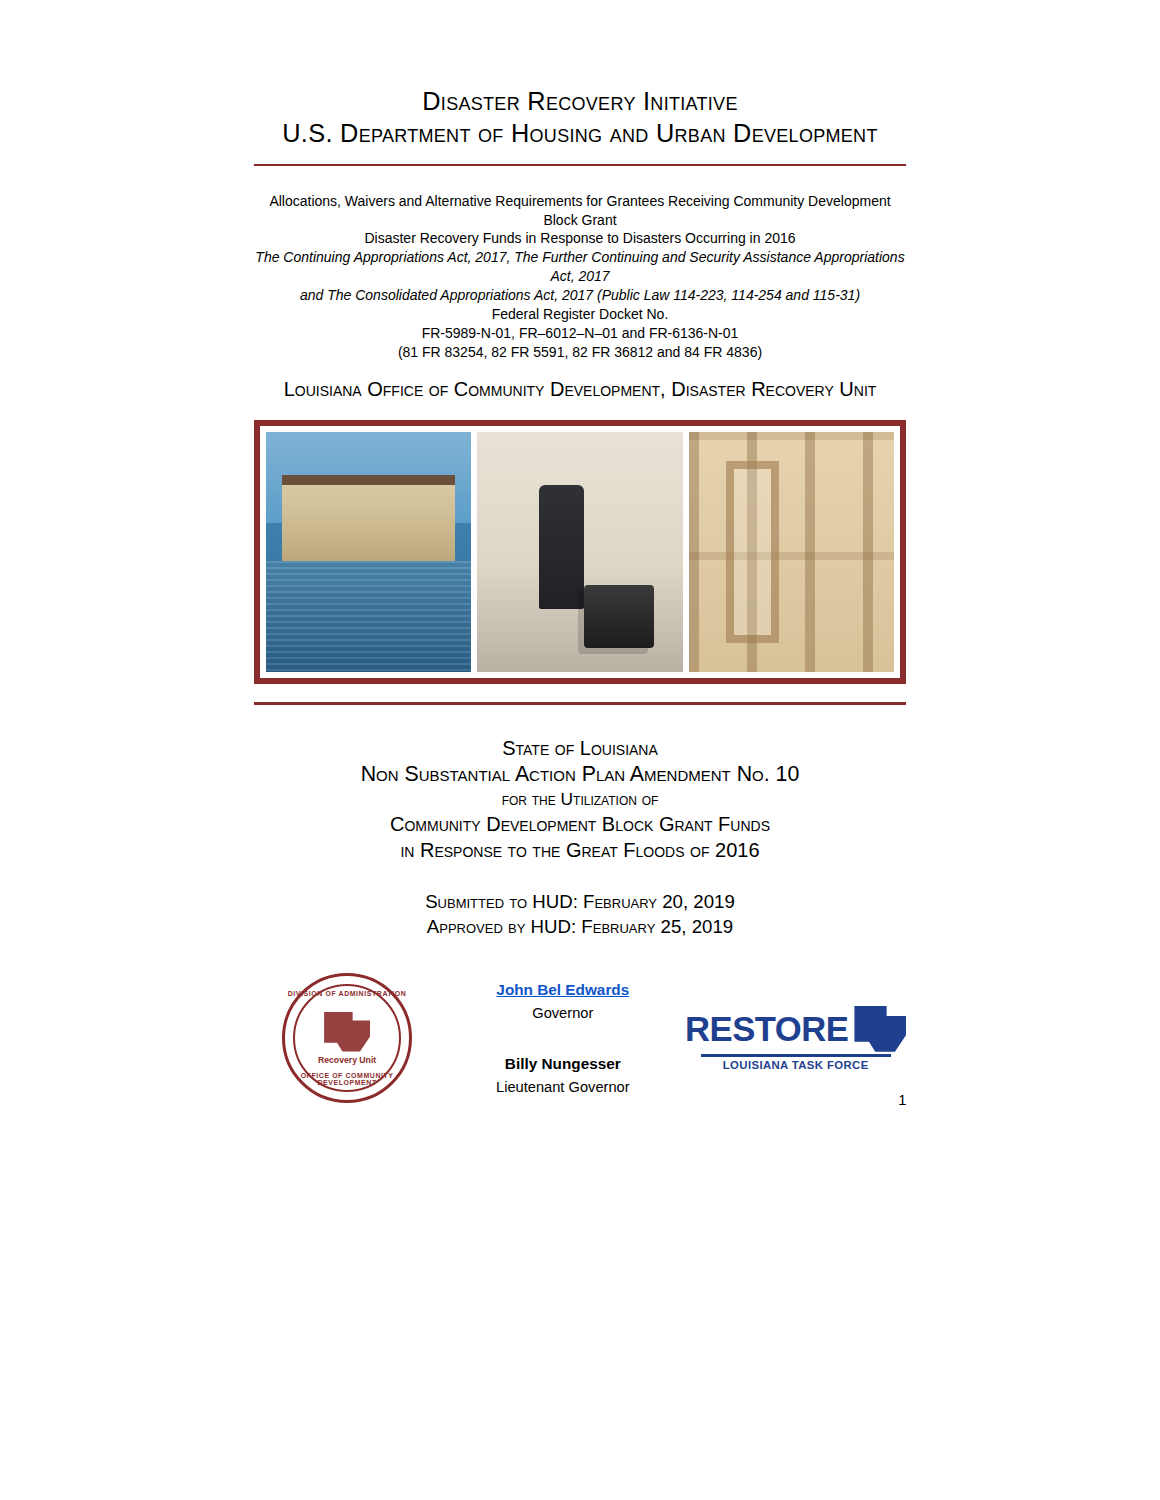Disaster Recovery Initiative
U.S. Department of Housing and Urban Development
Allocations, Waivers and Alternative Requirements for Grantees Receiving Community Development Block Grant
Disaster Recovery Funds in Response to Disasters Occurring in 2016
The Continuing Appropriations Act, 2017, The Further Continuing and Security Assistance Appropriations Act, 2017
and The Consolidated Appropriations Act, 2017 (Public Law 114-223, 114-254 and 115-31)
Federal Register Docket No.
FR-5989-N-01, FR–6012–N–01 and FR-6136-N-01
(81 FR 83254, 82 FR 5591, 82 FR 36812 and 84 FR 4836)
Louisiana Office of Community Development, Disaster Recovery Unit
State of Louisiana
Non Substantial Action Plan Amendment No. 10
for the Utilization of
Community Development Block Grant Funds
in Response to the Great Floods of 2016
Submitted to HUD: February 20, 2019
Approved by HUD: February 25, 2019
Division of Administration
Recovery Unit
Office of Community Development
John Bel Edwards Governor Billy Nungesser Lieutenant Governor
RESTORE
LOUISIANA TASK FORCE
1